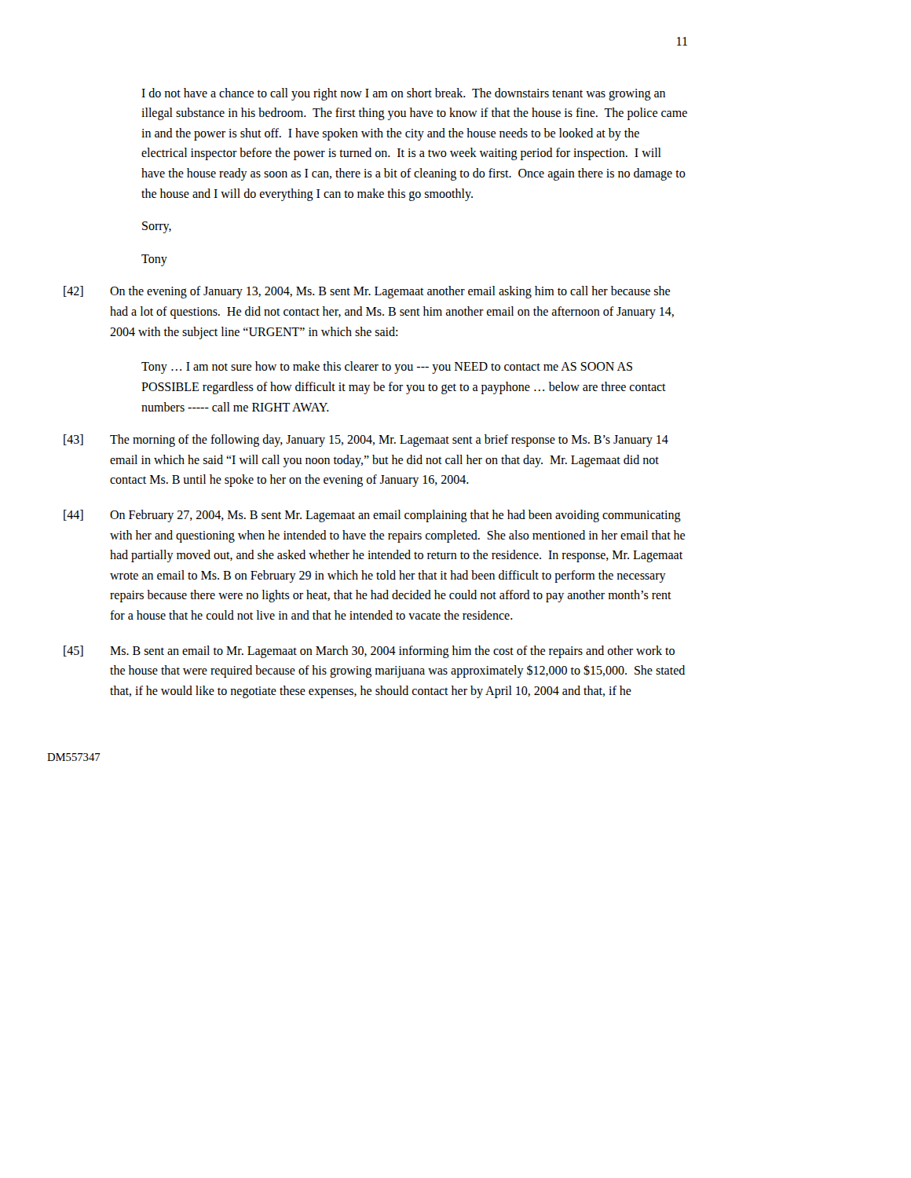11
I do not have a chance to call you right now I am on short break. The downstairs tenant was growing an illegal substance in his bedroom. The first thing you have to know if that the house is fine. The police came in and the power is shut off. I have spoken with the city and the house needs to be looked at by the electrical inspector before the power is turned on. It is a two week waiting period for inspection. I will have the house ready as soon as I can, there is a bit of cleaning to do first. Once again there is no damage to the house and I will do everything I can to make this go smoothly.
Sorry,
Tony
[42]
On the evening of January 13, 2004, Ms. B sent Mr. Lagemaat another email asking him to call her because she had a lot of questions. He did not contact her, and Ms. B sent him another email on the afternoon of January 14, 2004 with the subject line “URGENT” in which she said:
Tony … I am not sure how to make this clearer to you --- you NEED to contact me AS SOON AS POSSIBLE regardless of how difficult it may be for you to get to a payphone … below are three contact numbers ----- call me RIGHT AWAY.
[43]
The morning of the following day, January 15, 2004, Mr. Lagemaat sent a brief response to Ms. B’s January 14 email in which he said “I will call you noon today,” but he did not call her on that day. Mr. Lagemaat did not contact Ms. B until he spoke to her on the evening of January 16, 2004.
[44]
On February 27, 2004, Ms. B sent Mr. Lagemaat an email complaining that he had been avoiding communicating with her and questioning when he intended to have the repairs completed. She also mentioned in her email that he had partially moved out, and she asked whether he intended to return to the residence. In response, Mr. Lagemaat wrote an email to Ms. B on February 29 in which he told her that it had been difficult to perform the necessary repairs because there were no lights or heat, that he had decided he could not afford to pay another month’s rent for a house that he could not live in and that he intended to vacate the residence.
[45]
Ms. B sent an email to Mr. Lagemaat on March 30, 2004 informing him the cost of the repairs and other work to the house that were required because of his growing marijuana was approximately $12,000 to $15,000. She stated that, if he would like to negotiate these expenses, he should contact her by April 10, 2004 and that, if he
DM557347